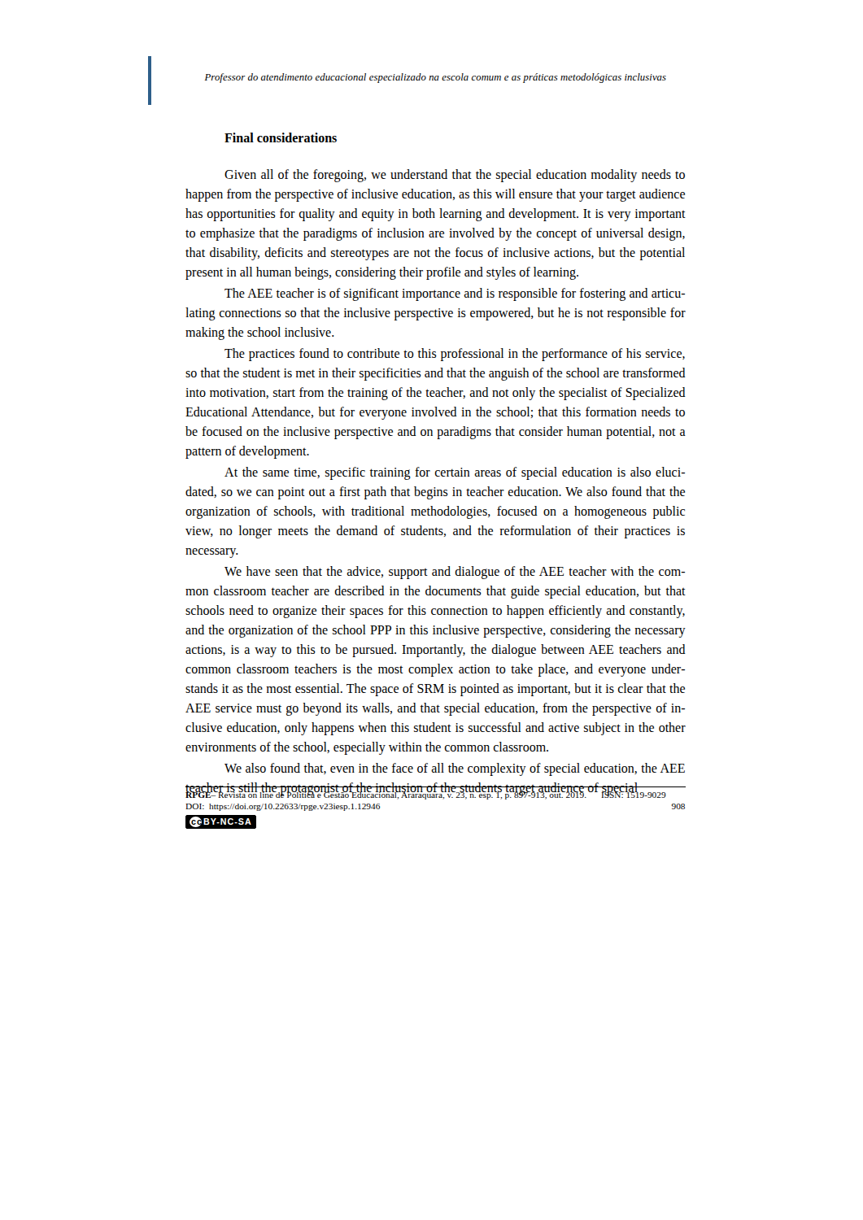Professor do atendimento educacional especializado na escola comum e as práticas metodológicas inclusivas
Final considerations
Given all of the foregoing, we understand that the special education modality needs to happen from the perspective of inclusive education, as this will ensure that your target audience has opportunities for quality and equity in both learning and development. It is very important to emphasize that the paradigms of inclusion are involved by the concept of universal design, that disability, deficits and stereotypes are not the focus of inclusive actions, but the potential present in all human beings, considering their profile and styles of learning.
The AEE teacher is of significant importance and is responsible for fostering and articulating connections so that the inclusive perspective is empowered, but he is not responsible for making the school inclusive.
The practices found to contribute to this professional in the performance of his service, so that the student is met in their specificities and that the anguish of the school are transformed into motivation, start from the training of the teacher, and not only the specialist of Specialized Educational Attendance, but for everyone involved in the school; that this formation needs to be focused on the inclusive perspective and on paradigms that consider human potential, not a pattern of development.
At the same time, specific training for certain areas of special education is also elucidated, so we can point out a first path that begins in teacher education. We also found that the organization of schools, with traditional methodologies, focused on a homogeneous public view, no longer meets the demand of students, and the reformulation of their practices is necessary.
We have seen that the advice, support and dialogue of the AEE teacher with the common classroom teacher are described in the documents that guide special education, but that schools need to organize their spaces for this connection to happen efficiently and constantly, and the organization of the school PPP in this inclusive perspective, considering the necessary actions, is a way to this to be pursued. Importantly, the dialogue between AEE teachers and common classroom teachers is the most complex action to take place, and everyone understands it as the most essential. The space of SRM is pointed as important, but it is clear that the AEE service must go beyond its walls, and that special education, from the perspective of inclusive education, only happens when this student is successful and active subject in the other environments of the school, especially within the common classroom.
We also found that, even in the face of all the complexity of special education, the AEE teacher is still the protagonist of the inclusion of the students target audience of special
RPGE– Revista on line de Política e Gestão Educacional, Araraquara, v. 23, n. esp. 1, p. 897-913, out. 2019.ISSN: 1519-9029
DOI: https://doi.org/10.22633/rpge.v23iesp.1.12946
908
cc BY-NC-SA